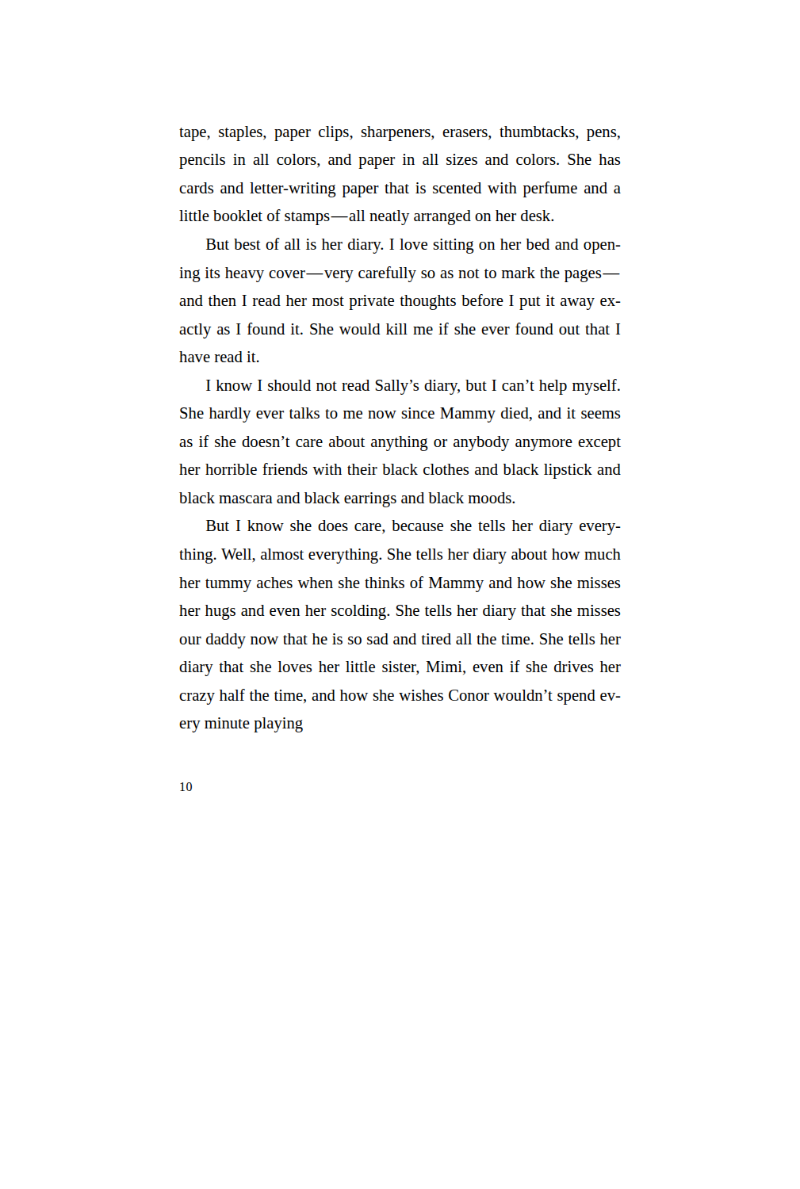tape, staples, paper clips, sharpeners, erasers, thumbtacks, pens, pencils in all colors, and paper in all sizes and colors. She has cards and letter-writing paper that is scented with perfume and a little booklet of stamps — all neatly arranged on her desk.
But best of all is her diary. I love sitting on her bed and opening its heavy cover — very carefully so as not to mark the pages — and then I read her most private thoughts before I put it away exactly as I found it. She would kill me if she ever found out that I have read it.
I know I should not read Sally’s diary, but I can’t help myself. She hardly ever talks to me now since Mammy died, and it seems as if she doesn’t care about anything or anybody anymore except her horrible friends with their black clothes and black lipstick and black mascara and black earrings and black moods.
But I know she does care, because she tells her diary everything. Well, almost everything. She tells her diary about how much her tummy aches when she thinks of Mammy and how she misses her hugs and even her scolding. She tells her diary that she misses our daddy now that he is so sad and tired all the time. She tells her diary that she loves her little sister, Mimi, even if she drives her crazy half the time, and how she wishes Conor wouldn’t spend every minute playing
10